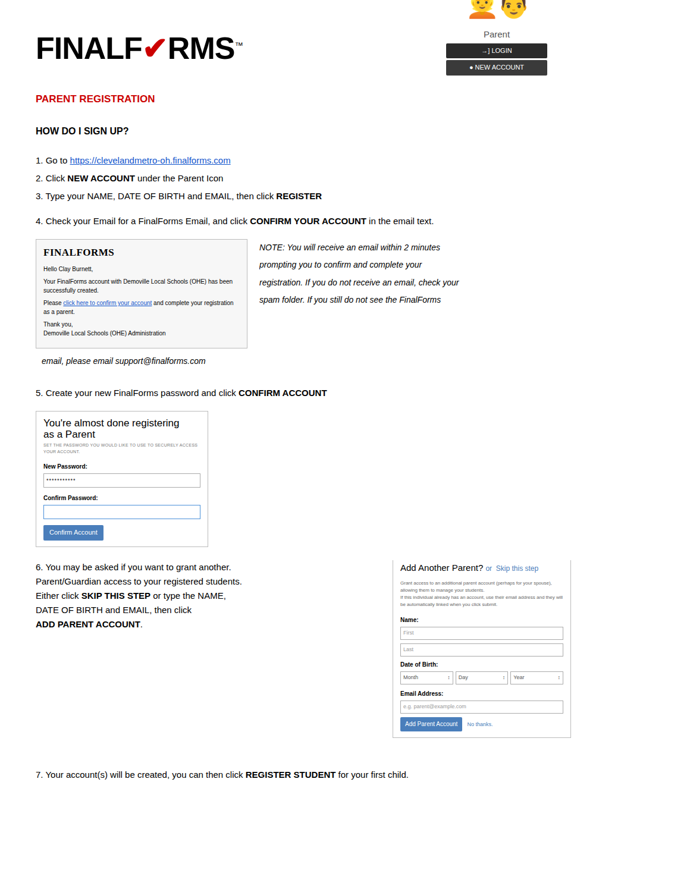FINALF✔RMS™
👱👨
Parent
→] LOGIN
● NEW ACCOUNT
PARENT REGISTRATION
HOW DO I SIGN UP?
1. Go to https://clevelandmetro-oh.finalforms.com
2. Click NEW ACCOUNT under the Parent Icon
3. Type your NAME, DATE OF BIRTH and EMAIL, then click REGISTER
4. Check your Email for a FinalForms Email, and click CONFIRM YOUR ACCOUNT in the email text.
FINALFORMS
Hello Clay Burnett,
Your FinalForms account with Demoville Local Schools (OHE) has been successfully created.
Please click here to confirm your account and complete your registration as a parent.
Thank you,
Demoville Local Schools (OHE) Administration
NOTE: You will receive an email within 2 minutes
prompting you to confirm and complete your
registration. If you do not receive an email, check your
spam folder. If you still do not see the FinalForms
email, please email support@finalforms.com
5. Create your new FinalForms password and click CONFIRM ACCOUNT
You're almost done registering
as a Parent
Set the password you would like to use to securely access your account.
New Password:
•••••••••••
Confirm Password:
Confirm Account
Add Another Parent? or Skip this step
Grant access to an additional parent account (perhaps for your spouse), allowing them to manage your students.
If this individual already has an account, use their email address and they will be automatically linked when you click submit.
Name:
First
Last
Date of Birth:
Month↕
Day↕
Year↕
Email Address:
e.g. parent@example.com
Add Parent Account No thanks.
6. You may be asked if you want to grant another.
Parent/Guardian access to your registered students.
Either click SKIP THIS STEP or type the NAME,
DATE OF BIRTH and EMAIL, then click
ADD PARENT ACCOUNT.
7. Your account(s) will be created, you can then click REGISTER STUDENT for your first child.